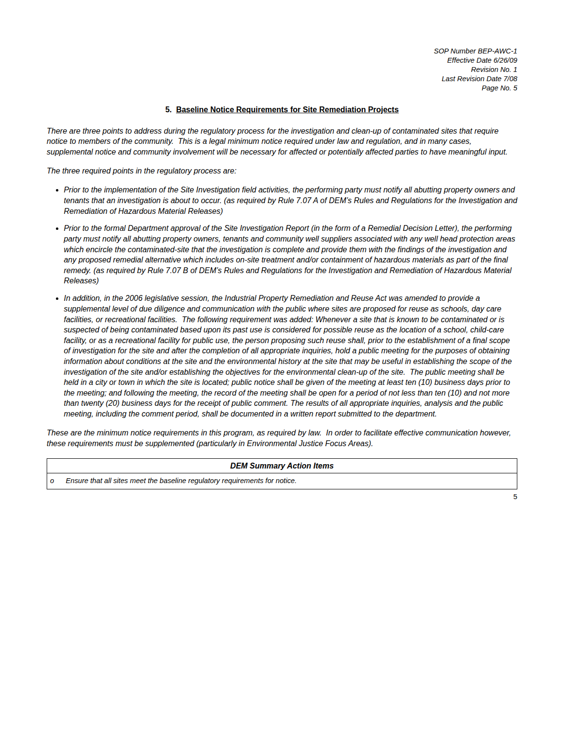SOP Number BEP-AWC-1
Effective Date 6/26/09
Revision No. 1
Last Revision Date 7/08
Page No. 5
5. Baseline Notice Requirements for Site Remediation Projects
There are three points to address during the regulatory process for the investigation and clean-up of contaminated sites that require notice to members of the community. This is a legal minimum notice required under law and regulation, and in many cases, supplemental notice and community involvement will be necessary for affected or potentially affected parties to have meaningful input.
The three required points in the regulatory process are:
Prior to the implementation of the Site Investigation field activities, the performing party must notify all abutting property owners and tenants that an investigation is about to occur. (as required by Rule 7.07 A of DEM’s Rules and Regulations for the Investigation and Remediation of Hazardous Material Releases)
Prior to the formal Department approval of the Site Investigation Report (in the form of a Remedial Decision Letter), the performing party must notify all abutting property owners, tenants and community well suppliers associated with any well head protection areas which encircle the contaminated-site that the investigation is complete and provide them with the findings of the investigation and any proposed remedial alternative which includes on-site treatment and/or containment of hazardous materials as part of the final remedy. (as required by Rule 7.07 B of DEM’s Rules and Regulations for the Investigation and Remediation of Hazardous Material Releases)
In addition, in the 2006 legislative session, the Industrial Property Remediation and Reuse Act was amended to provide a supplemental level of due diligence and communication with the public where sites are proposed for reuse as schools, day care facilities, or recreational facilities. The following requirement was added: Whenever a site that is known to be contaminated or is suspected of being contaminated based upon its past use is considered for possible reuse as the location of a school, child-care facility, or as a recreational facility for public use, the person proposing such reuse shall, prior to the establishment of a final scope of investigation for the site and after the completion of all appropriate inquiries, hold a public meeting for the purposes of obtaining information about conditions at the site and the environmental history at the site that may be useful in establishing the scope of the investigation of the site and/or establishing the objectives for the environmental clean-up of the site. The public meeting shall be held in a city or town in which the site is located; public notice shall be given of the meeting at least ten (10) business days prior to the meeting; and following the meeting, the record of the meeting shall be open for a period of not less than ten (10) and not more than twenty (20) business days for the receipt of public comment. The results of all appropriate inquiries, analysis and the public meeting, including the comment period, shall be documented in a written report submitted to the department.
These are the minimum notice requirements in this program, as required by law. In order to facilitate effective communication however, these requirements must be supplemented (particularly in Environmental Justice Focus Areas).
| DEM Summary Action Items |
| --- |
| o Ensure that all sites meet the baseline regulatory requirements for notice. |
5